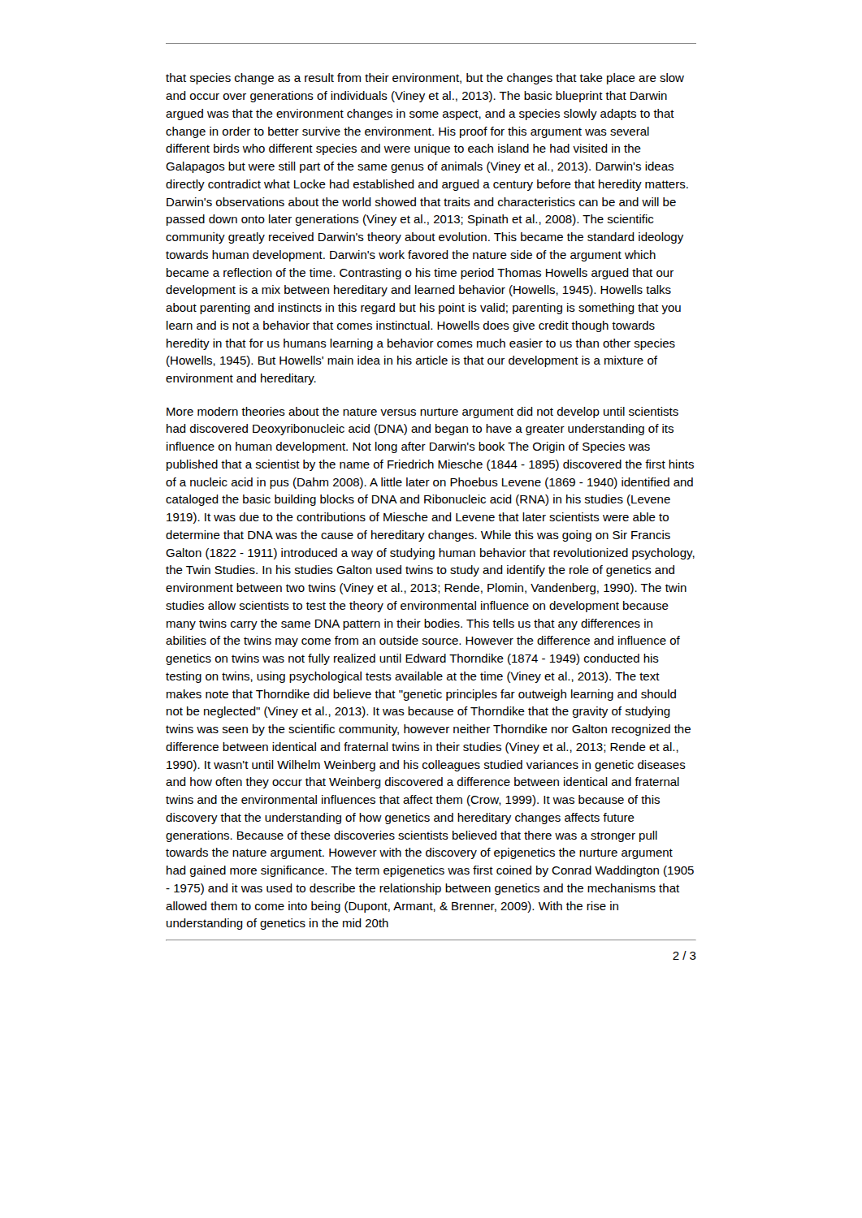that species change as a result from their environment, but the changes that take place are slow and occur over generations of individuals (Viney et al., 2013). The basic blueprint that Darwin argued was that the environment changes in some aspect, and a species slowly adapts to that change in order to better survive the environment. His proof for this argument was several different birds who different species and were unique to each island he had visited in the Galapagos but were still part of the same genus of animals (Viney et al., 2013). Darwin's ideas directly contradict what Locke had established and argued a century before that heredity matters. Darwin's observations about the world showed that traits and characteristics can be and will be passed down onto later generations (Viney et al., 2013; Spinath et al., 2008). The scientific community greatly received Darwin's theory about evolution. This became the standard ideology towards human development. Darwin's work favored the nature side of the argument which became a reflection of the time. Contrasting o his time period Thomas Howells argued that our development is a mix between hereditary and learned behavior (Howells, 1945). Howells talks about parenting and instincts in this regard but his point is valid; parenting is something that you learn and is not a behavior that comes instinctual. Howells does give credit though towards heredity in that for us humans learning a behavior comes much easier to us than other species (Howells, 1945). But Howells' main idea in his article is that our development is a mixture of environment and hereditary.
More modern theories about the nature versus nurture argument did not develop until scientists had discovered Deoxyribonucleic acid (DNA) and began to have a greater understanding of its influence on human development. Not long after Darwin's book The Origin of Species was published that a scientist by the name of Friedrich Miesche (1844 - 1895) discovered the first hints of a nucleic acid in pus (Dahm 2008). A little later on Phoebus Levene (1869 - 1940) identified and cataloged the basic building blocks of DNA and Ribonucleic acid (RNA) in his studies (Levene 1919). It was due to the contributions of Miesche and Levene that later scientists were able to determine that DNA was the cause of hereditary changes. While this was going on Sir Francis Galton (1822 - 1911) introduced a way of studying human behavior that revolutionized psychology, the Twin Studies. In his studies Galton used twins to study and identify the role of genetics and environment between two twins (Viney et al., 2013; Rende, Plomin, Vandenberg, 1990). The twin studies allow scientists to test the theory of environmental influence on development because many twins carry the same DNA pattern in their bodies. This tells us that any differences in abilities of the twins may come from an outside source. However the difference and influence of genetics on twins was not fully realized until Edward Thorndike (1874 - 1949) conducted his testing on twins, using psychological tests available at the time (Viney et al., 2013). The text makes note that Thorndike did believe that "genetic principles far outweigh learning and should not be neglected" (Viney et al., 2013). It was because of Thorndike that the gravity of studying twins was seen by the scientific community, however neither Thorndike nor Galton recognized the difference between identical and fraternal twins in their studies (Viney et al., 2013; Rende et al., 1990). It wasn't until Wilhelm Weinberg and his colleagues studied variances in genetic diseases and how often they occur that Weinberg discovered a difference between identical and fraternal twins and the environmental influences that affect them (Crow, 1999). It was because of this discovery that the understanding of how genetics and hereditary changes affects future generations. Because of these discoveries scientists believed that there was a stronger pull towards the nature argument. However with the discovery of epigenetics the nurture argument had gained more significance. The term epigenetics was first coined by Conrad Waddington (1905 - 1975) and it was used to describe the relationship between genetics and the mechanisms that allowed them to come into being (Dupont, Armant, & Brenner, 2009). With the rise in understanding of genetics in the mid 20th
2 / 3